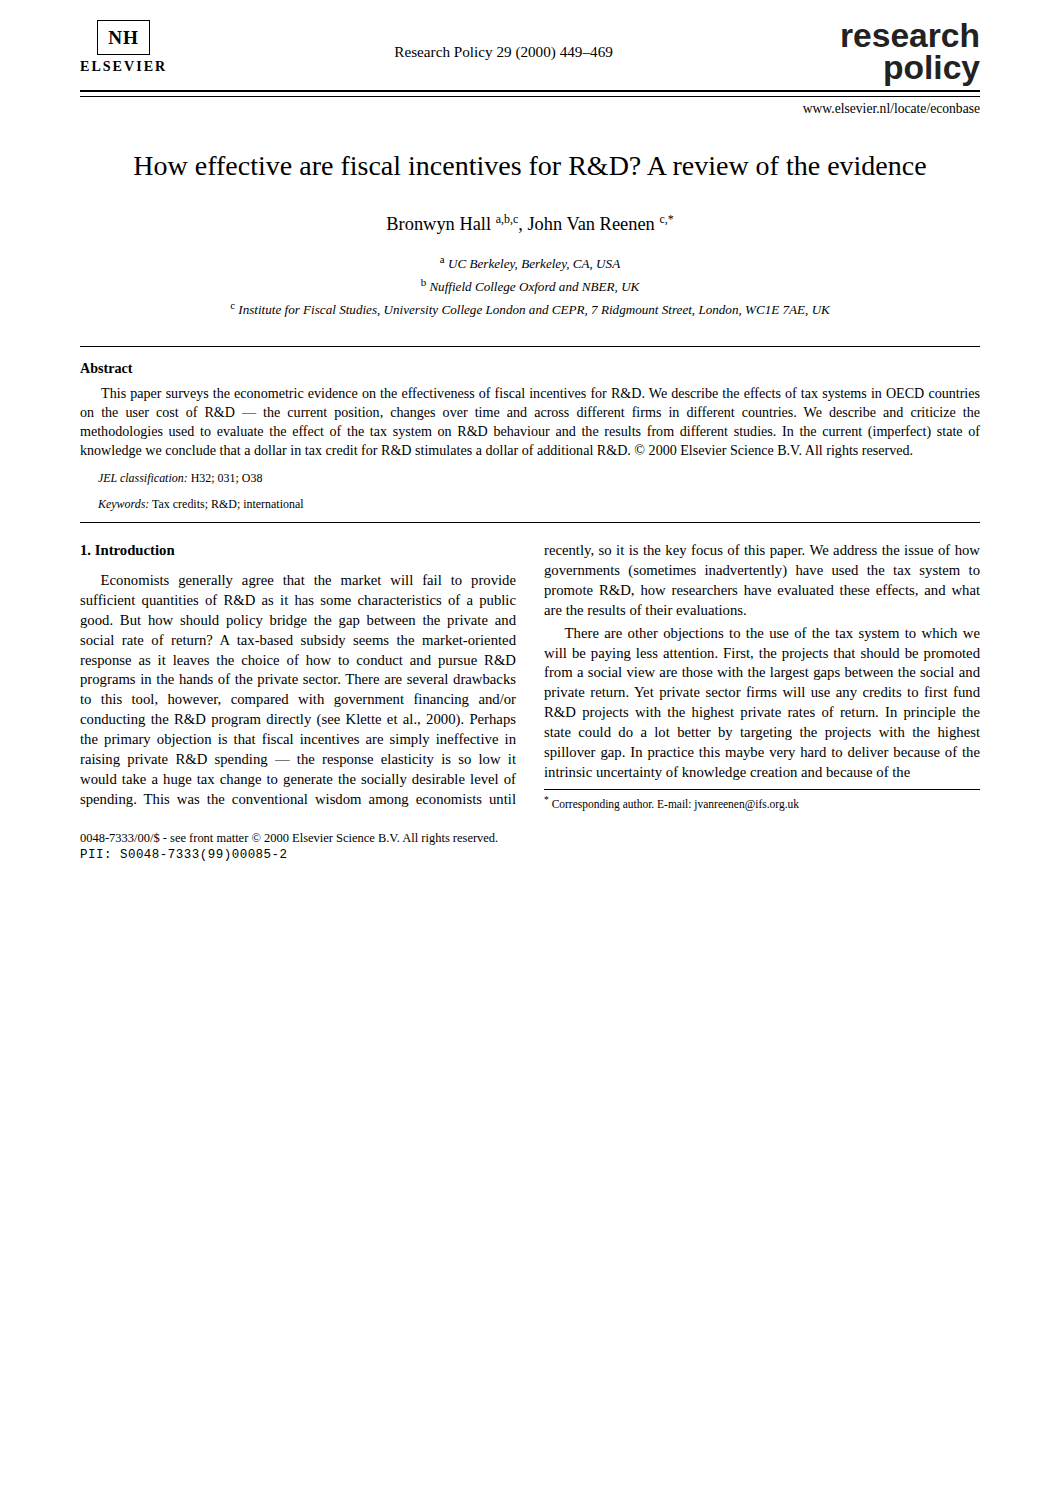NH
ELSEVIER
Research Policy 29 (2000) 449–469
research
policy
www.elsevier.nl/locate/econbase
How effective are fiscal incentives for R&D? A review of the evidence
Bronwyn Hall a,b,c, John Van Reenen c,*
a UC Berkeley, Berkeley, CA, USA
b Nuffield College Oxford and NBER, UK
c Institute for Fiscal Studies, University College London and CEPR, 7 Ridgmount Street, London, WC1E 7AE, UK
Abstract
This paper surveys the econometric evidence on the effectiveness of fiscal incentives for R&D. We describe the effects of tax systems in OECD countries on the user cost of R&D — the current position, changes over time and across different firms in different countries. We describe and criticize the methodologies used to evaluate the effect of the tax system on R&D behaviour and the results from different studies. In the current (imperfect) state of knowledge we conclude that a dollar in tax credit for R&D stimulates a dollar of additional R&D. © 2000 Elsevier Science B.V. All rights reserved.
JEL classification: H32; 031; O38
Keywords: Tax credits; R&D; international
1. Introduction
Economists generally agree that the market will fail to provide sufficient quantities of R&D as it has some characteristics of a public good. But how should policy bridge the gap between the private and social rate of return? A tax-based subsidy seems the market-oriented response as it leaves the choice of how to conduct and pursue R&D programs in the hands of the private sector. There are several drawbacks to this tool, however, compared with government financing and/or conducting the R&D program directly (see Klette et al., 2000). Perhaps the primary objection is that fiscal incentives are simply ineffective in raising private R&D spending — the response elasticity is so low it would take a huge tax change to generate the socially desirable level of spending. This was the conventional wisdom among economists until recently, so it is the key focus of this paper. We address the issue of how governments (sometimes inadvertently) have used the tax system to promote R&D, how researchers have evaluated these effects, and what are the results of their evaluations.
There are other objections to the use of the tax system to which we will be paying less attention. First, the projects that should be promoted from a social view are those with the largest gaps between the social and private return. Yet private sector firms will use any credits to first fund R&D projects with the highest private rates of return. In principle the state could do a lot better by targeting the projects with the highest spillover gap. In practice this maybe very hard to deliver because of the intrinsic uncertainty of knowledge creation and because of the
* Corresponding author. E-mail: jvanreenen@ifs.org.uk
0048-7333/00/$ - see front matter © 2000 Elsevier Science B.V. All rights reserved.
PII: S0048-7333(99)00085-2